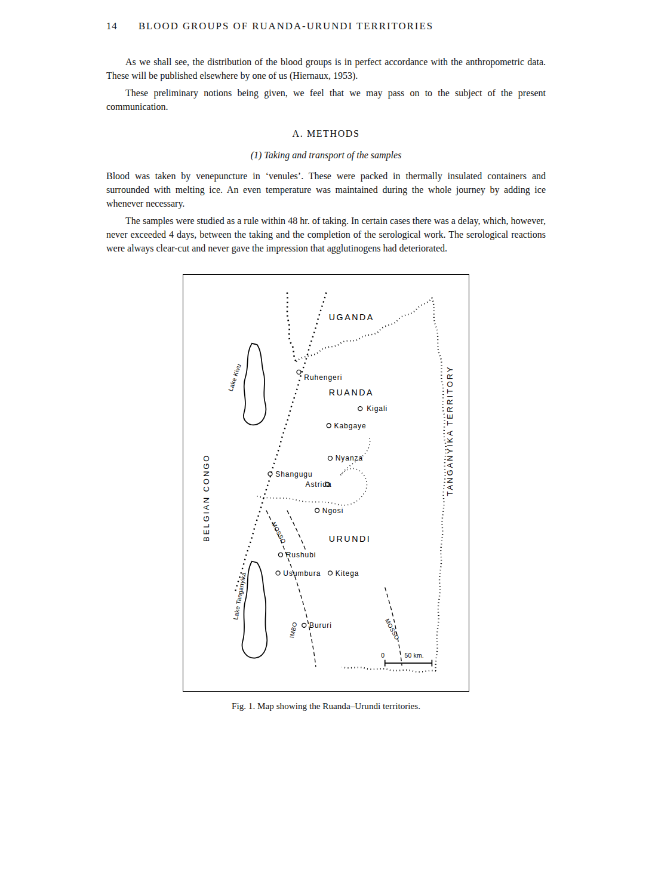14
Blood Groups of Ruanda-Urundi Territories
As we shall see, the distribution of the blood groups is in perfect accordance with the anthropometric data. These will be published elsewhere by one of us (Hiernaux, 1953).
These preliminary notions being given, we feel that we may pass on to the subject of the present communication.
A. Methods
(1) Taking and transport of the samples
Blood was taken by venepuncture in ‘venules’. These were packed in thermally insulated containers and surrounded with melting ice. An even temperature was maintained during the whole journey by adding ice whenever necessary.
The samples were studied as a rule within 48 hr. of taking. In certain cases there was a delay, which, however, never exceeded 4 days, between the taking and the completion of the serological work. The serological reactions were always clear-cut and never gave the impression that agglutinogens had deteriorated.
Ruhengeri Kigali Kabgaye Nyanza Shangugu Astrida Ngosi Rushubi Usumbura Kitega Bururi UGANDA RUANDA URUNDI BELGIAN CONGO TANGANYIKA TERRITORY Lake Kivu Lake Tanganyika MOSSO MOSSO IMBO 0 50 km.
Fig. 1. Map showing the Ruanda–Urundi territories.